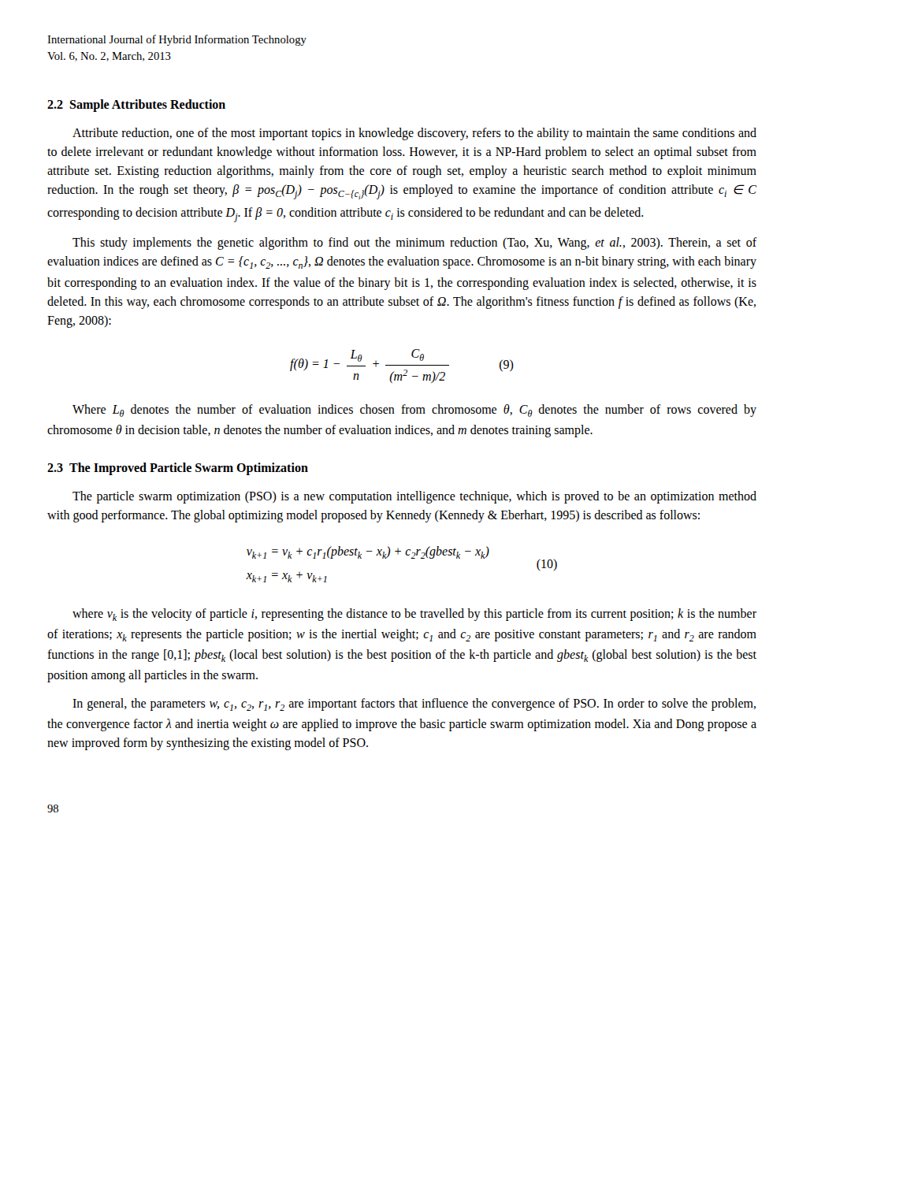International Journal of Hybrid Information Technology
Vol. 6, No. 2, March, 2013
2.2 Sample Attributes Reduction
Attribute reduction, one of the most important topics in knowledge discovery, refers to the ability to maintain the same conditions and to delete irrelevant or redundant knowledge without information loss. However, it is a NP-Hard problem to select an optimal subset from attribute set. Existing reduction algorithms, mainly from the core of rough set, employ a heuristic search method to exploit minimum reduction. In the rough set theory, β = posC(Dj) − posC−{ci}(Dj) is employed to examine the importance of condition attribute ci ∈ C corresponding to decision attribute Dj. If β = 0, condition attribute ci is considered to be redundant and can be deleted.
This study implements the genetic algorithm to find out the minimum reduction (Tao, Xu, Wang, et al., 2003). Therein, a set of evaluation indices are defined as C = {c1, c2, ..., cn}, Ω denotes the evaluation space. Chromosome is an n-bit binary string, with each binary bit corresponding to an evaluation index. If the value of the binary bit is 1, the corresponding evaluation index is selected, otherwise, it is deleted. In this way, each chromosome corresponds to an attribute subset of Ω. The algorithm's fitness function f is defined as follows (Ke, Feng, 2008):
f(θ) = 1 − Lθ n + Cθ (m2 − m)/2
(9)
Where Lθ denotes the number of evaluation indices chosen from chromosome θ, Cθ denotes the number of rows covered by chromosome θ in decision table, n denotes the number of evaluation indices, and m denotes training sample.
2.3 The Improved Particle Swarm Optimization
The particle swarm optimization (PSO) is a new computation intelligence technique, which is proved to be an optimization method with good performance. The global optimizing model proposed by Kennedy (Kennedy & Eberhart, 1995) is described as follows:
vk+1 = vk + c1r1(pbestk − xk) + c2r2(gbestk − xk)
xk+1 = xk + vk+1
(10)
where vk is the velocity of particle i, representing the distance to be travelled by this particle from its current position; k is the number of iterations; xk represents the particle position; w is the inertial weight; c1 and c2 are positive constant parameters; r1 and r2 are random functions in the range [0,1]; pbestk (local best solution) is the best position of the k-th particle and gbestk (global best solution) is the best position among all particles in the swarm.
In general, the parameters w, c1, c2, r1, r2 are important factors that influence the convergence of PSO. In order to solve the problem, the convergence factor λ and inertia weight ω are applied to improve the basic particle swarm optimization model. Xia and Dong propose a new improved form by synthesizing the existing model of PSO.
98